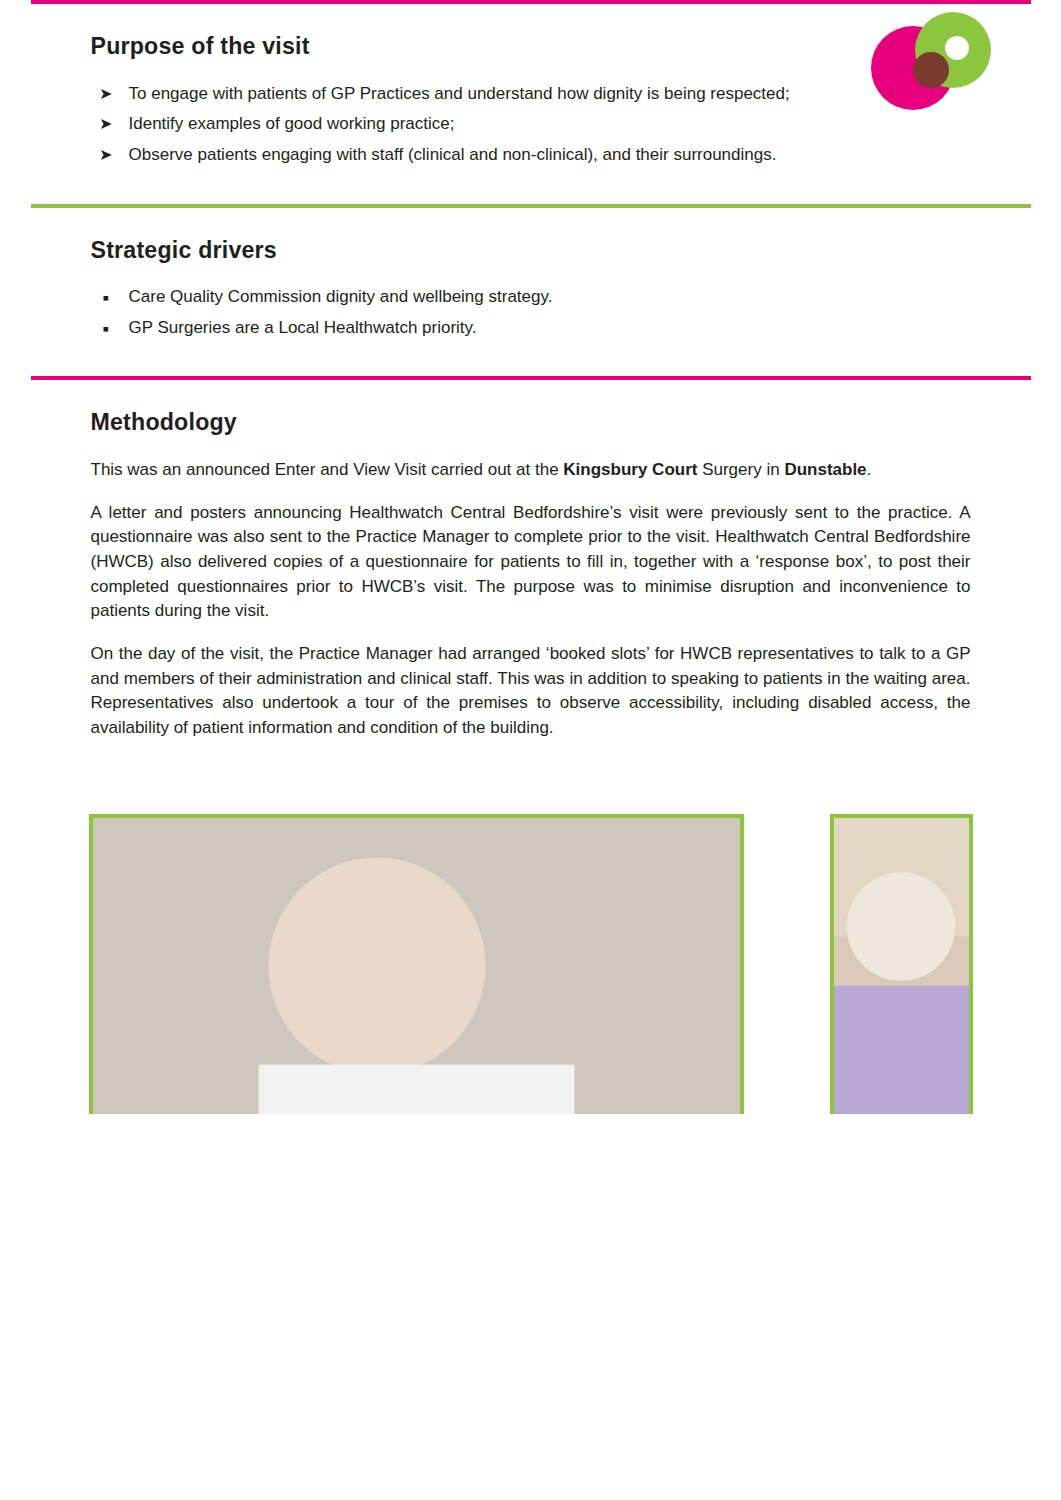Purpose of the visit
To engage with patients of GP Practices and understand how dignity is being respected;
Identify examples of good working practice;
Observe patients engaging with staff (clinical and non-clinical), and their surroundings.
Strategic drivers
Care Quality Commission dignity and wellbeing strategy.
GP Surgeries are a Local Healthwatch priority.
Methodology
This was an announced Enter and View Visit carried out at the Kingsbury Court Surgery in Dunstable.
A letter and posters announcing Healthwatch Central Bedfordshire’s visit were previously sent to the practice. A questionnaire was also sent to the Practice Manager to complete prior to the visit. Healthwatch Central Bedfordshire (HWCB) also delivered copies of a questionnaire for patients to fill in, together with a ‘response box’, to post their completed questionnaires prior to HWCB’s visit. The purpose was to minimise disruption and inconvenience to patients during the visit.
On the day of the visit, the Practice Manager had arranged ‘booked slots’ for HWCB representatives to talk to a GP and members of their administration and clinical staff. This was in addition to speaking to patients in the waiting area. Representatives also undertook a tour of the premises to observe accessibility, including disabled access, the availability of patient information and condition of the building.